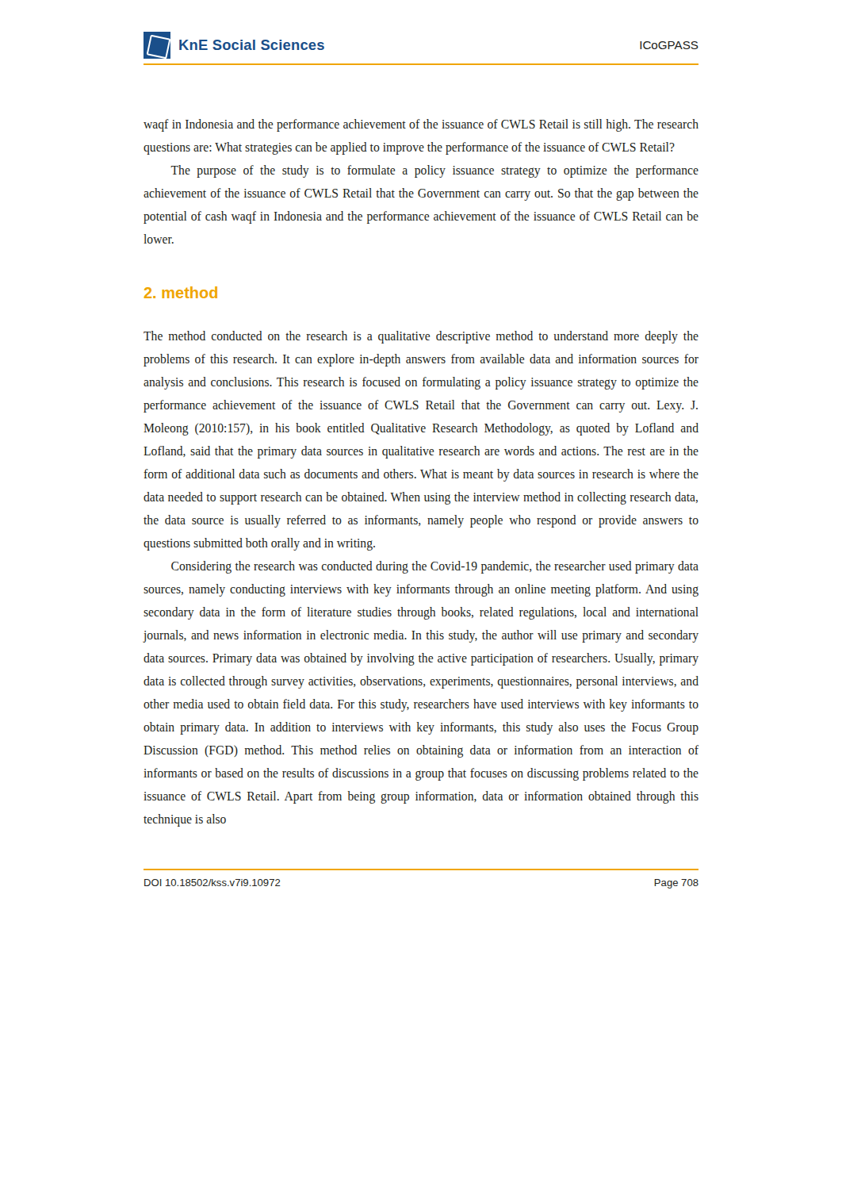KnE Social Sciences
ICoGPASS
waqf in Indonesia and the performance achievement of the issuance of CWLS Retail is still high. The research questions are: What strategies can be applied to improve the performance of the issuance of CWLS Retail?
The purpose of the study is to formulate a policy issuance strategy to optimize the performance achievement of the issuance of CWLS Retail that the Government can carry out. So that the gap between the potential of cash waqf in Indonesia and the performance achievement of the issuance of CWLS Retail can be lower.
2. method
The method conducted on the research is a qualitative descriptive method to understand more deeply the problems of this research. It can explore in-depth answers from available data and information sources for analysis and conclusions. This research is focused on formulating a policy issuance strategy to optimize the performance achievement of the issuance of CWLS Retail that the Government can carry out. Lexy. J. Moleong (2010:157), in his book entitled Qualitative Research Methodology, as quoted by Lofland and Lofland, said that the primary data sources in qualitative research are words and actions. The rest are in the form of additional data such as documents and others. What is meant by data sources in research is where the data needed to support research can be obtained. When using the interview method in collecting research data, the data source is usually referred to as informants, namely people who respond or provide answers to questions submitted both orally and in writing.
Considering the research was conducted during the Covid-19 pandemic, the researcher used primary data sources, namely conducting interviews with key informants through an online meeting platform. And using secondary data in the form of literature studies through books, related regulations, local and international journals, and news information in electronic media. In this study, the author will use primary and secondary data sources. Primary data was obtained by involving the active participation of researchers. Usually, primary data is collected through survey activities, observations, experiments, questionnaires, personal interviews, and other media used to obtain field data. For this study, researchers have used interviews with key informants to obtain primary data. In addition to interviews with key informants, this study also uses the Focus Group Discussion (FGD) method. This method relies on obtaining data or information from an interaction of informants or based on the results of discussions in a group that focuses on discussing problems related to the issuance of CWLS Retail. Apart from being group information, data or information obtained through this technique is also
DOI 10.18502/kss.v7i9.10972 Page 708